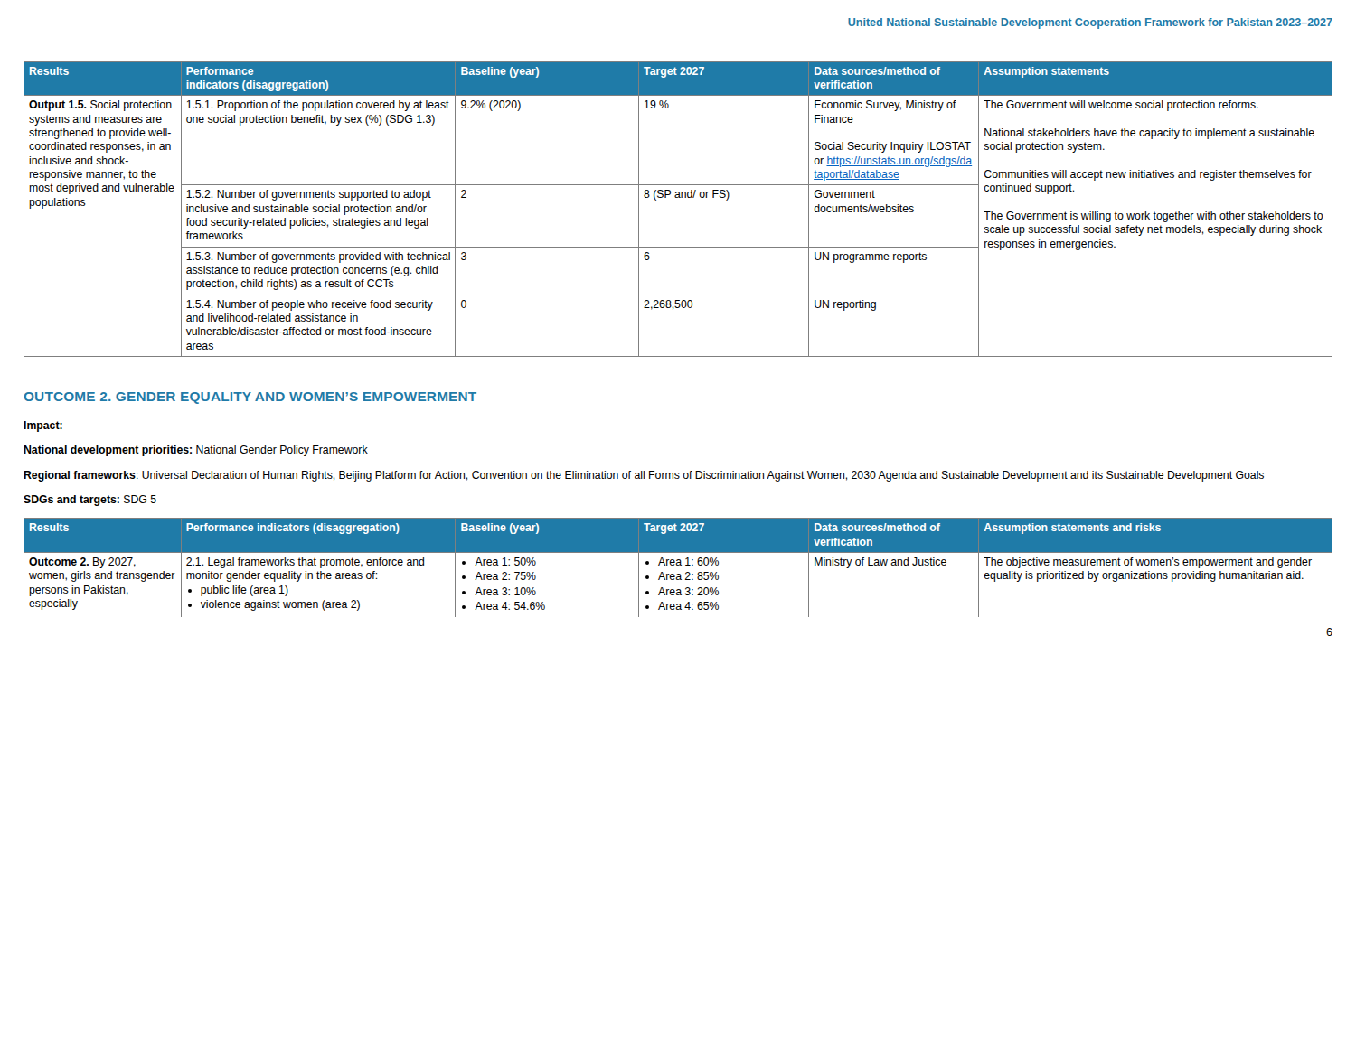United National Sustainable Development Cooperation Framework for Pakistan 2023–2027
| Results | Performance indicators (disaggregation) | Baseline (year) | Target 2027 | Data sources/method of verification | Assumption statements |
| --- | --- | --- | --- | --- | --- |
| Output 1.5. Social protection systems and measures are strengthened to provide well-coordinated responses, in an inclusive and shock-responsive manner, to the most deprived and vulnerable populations | 1.5.1. Proportion of the population covered by at least one social protection benefit, by sex (%) (SDG 1.3) | 9.2% (2020) | 19 % | Economic Survey, Ministry of Finance Social Security Inquiry ILOSTAT or https://unstats.un.org/sdgs/dataportal/database | The Government will welcome social protection reforms. National stakeholders have the capacity to implement a sustainable social protection system. Communities will accept new initiatives and register themselves for continued support. The Government is willing to work together with other stakeholders to scale up successful social safety net models, especially during shock responses in emergencies. |
| 1.5.2. Number of governments supported to adopt inclusive and sustainable social protection and/or food security-related policies, strategies and legal frameworks | 2 | 8 (SP and/ or FS) | Government documents/websites |
| 1.5.3. Number of governments provided with technical assistance to reduce protection concerns (e.g. child protection, child rights) as a result of CCTs | 3 | 6 | UN programme reports |
| 1.5.4. Number of people who receive food security and livelihood-related assistance in vulnerable/disaster-affected or most food-insecure areas | 0 | 2,268,500 | UN reporting |
OUTCOME 2. GENDER EQUALITY AND WOMEN’S EMPOWERMENT
Impact:
National development priorities: National Gender Policy Framework
Regional frameworks: Universal Declaration of Human Rights, Beijing Platform for Action, Convention on the Elimination of all Forms of Discrimination Against Women, 2030 Agenda and Sustainable Development and its Sustainable Development Goals
SDGs and targets: SDG 5
| Results | Performance indicators (disaggregation) | Baseline (year) | Target 2027 | Data sources/method of verification | Assumption statements and risks |
| --- | --- | --- | --- | --- | --- |
| Outcome 2. By 2027, women, girls and transgender persons in Pakistan, especially | 2.1. Legal frameworks that promote, enforce and monitor gender equality in the areas of: public life (area 1) violence against women (area 2) | Area 1: 50% Area 2: 75% Area 3: 10% Area 4: 54.6% | Area 1: 60% Area 2: 85% Area 3: 20% Area 4: 65% | Ministry of Law and Justice | The objective measurement of women’s empowerment and gender equality is prioritized by organizations providing humanitarian aid. |
6